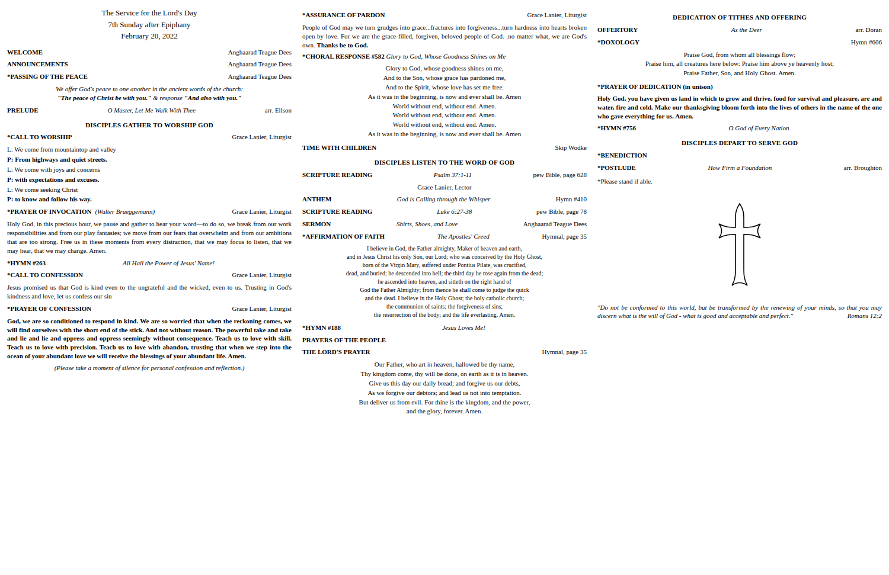The Service for the Lord's Day
7th Sunday after Epiphany
February 20, 2022
WELCOME Anghaarad Teague Dees
ANNOUNCEMENTS Anghaarad Teague Dees
*PASSING OF THE PEACE Anghaarad Teague Dees
We offer God's peace to one another in the ancient words of the church:
"The peace of Christ be with you." & response "And also with you."
PRELUDE O Master, Let Me Walk With Thee arr. Ellson
DISCIPLES GATHER TO WORSHIP GOD
*CALL TO WORSHIP Grace Lanier, Liturgist
L: We come from mountaintop and valley
P: From highways and quiet streets.
L: We come with joys and concerns
P: with expectations and excuses.
L: We come seeking Christ
P: to know and follow his way.
*PRAYER OF INVOCATION (Walter Brueggemann) Grace Lanier, Liturgist
Holy God, in this precious hour, we pause and gather to hear your word—to do so, we break from our work responsibilities and from our play fantasies; we move from our fears that overwhelm and from our ambitions that are too strong. Free us in these moments from every distraction, that we may focus to listen, that we may hear, that we may change. Amen.
*HYMN #263 All Hail the Power of Jesus' Name!
*CALL TO CONFESSION Grace Lanier, Liturgist
Jesus promised us that God is kind even to the ungrateful and the wicked, even to us. Trusting in God's kindness and love, let us confess our sin
*PRAYER OF CONFESSION Grace Lanier, Liturgist
God, we are so conditioned to respond in kind. We are so worried that when the reckoning comes, we will find ourselves with the short end of the stick. And not without reason. The powerful take and take and lie and lie and oppress and oppress seemingly without consequence. Teach us to love with skill. Teach us to love with precision. Teach us to love with abandon, trusting that when we step into the ocean of your abundant love we will receive the blessings of your abundant life. Amen.
(Please take a moment of silence for personal confession and reflection.)
*ASSURANCE OF PARDON Grace Lanier, Liturgist
People of God may we turn grudges into grace...fractures into forgiveness...turn hardness into hearts broken open by love. For we are the grace-filled, forgiven, beloved people of God. .no matter what, we are God's own. Thanks be to God.
*CHORAL RESPONSE #582 Glory to God, Whose Goodness Shines on Me
Glory to God, whose goodness shines on me,
And to the Son, whose grace has pardoned me,
And to the Spirit, whose love has set me free.
As it was in the beginning, is now and ever shall be. Amen
World without end, without end. Amen.
World without end, without end. Amen.
World without end, without end. Amen.
As it was in the beginning, is now and ever shall be. Amen
TIME WITH CHILDREN Skip Wodke
DISCIPLES LISTEN TO THE WORD OF GOD
SCRIPTURE READING Psalm 37:1-11 pew Bible, page 628
Grace Lanier, Lector
ANTHEM God is Calling through the Whisper Hymn #410
SCRIPTURE READING Luke 6:27-38 pew Bible, page 78
SERMON Shirts, Shoes, and Love Anghaarad Teague Dees
*AFFIRMATION OF FAITH The Apostles' Creed Hymnal, page 35
I believe in God, the Father almighty, Maker of heaven and earth,
and in Jesus Christ his only Son, our Lord; who was conceived by the Holy Ghost,
born of the Virgin Mary, suffered under Pontius Pilate, was crucified,
dead, and buried; he descended into hell; the third day he rose again from the dead;
he ascended into heaven, and sitteth on the right hand of
God the Father Almighty; from thence he shall come to judge the quick
and the dead. I believe in the Holy Ghost; the holy catholic church;
the communion of saints; the forgiveness of sins;
the resurrection of the body; and the life everlasting. Amen.
*HYMN #188 Jesus Loves Me!
PRAYERS OF THE PEOPLE
THE LORD'S PRAYER Hymnal, page 35
Our Father, who art in heaven, hallowed be thy name,
Thy kingdom come, thy will be done, on earth as it is in heaven.
Give us this day our daily bread; and forgive us our debts,
As we forgive our debtors; and lead us not into temptation.
But deliver us from evil. For thine is the kingdom, and the power,
and the glory, forever. Amen.
DEDICATION OF TITHES AND OFFERING
OFFERTORY As the Deer arr. Doran
*DOXOLOGY Hymn #606
Praise God, from whom all blessings flow;
Praise him, all creatures here below: Praise him above ye heavenly host;
Praise Father, Son, and Holy Ghost. Amen.
*PRAYER OF DEDICATION (in unison)
Holy God, you have given us land in which to grow and thrive, food for survival and pleasure, are and water, fire and cold. Make our thanksgiving bloom forth into the lives of others in the name of the one who gave everything for us. Amen.
*HYMN #756 O God of Every Nation
DISCIPLES DEPART TO SERVE GOD
*BENEDICTION
*POSTLUDE How Firm a Foundation arr. Broughton
*Please stand if able.
"Do not be conformed to this world, but be transformed by the renewing of your minds, so that you may discern what is the will of God - what is good and acceptable and perfect." Romans 12:2